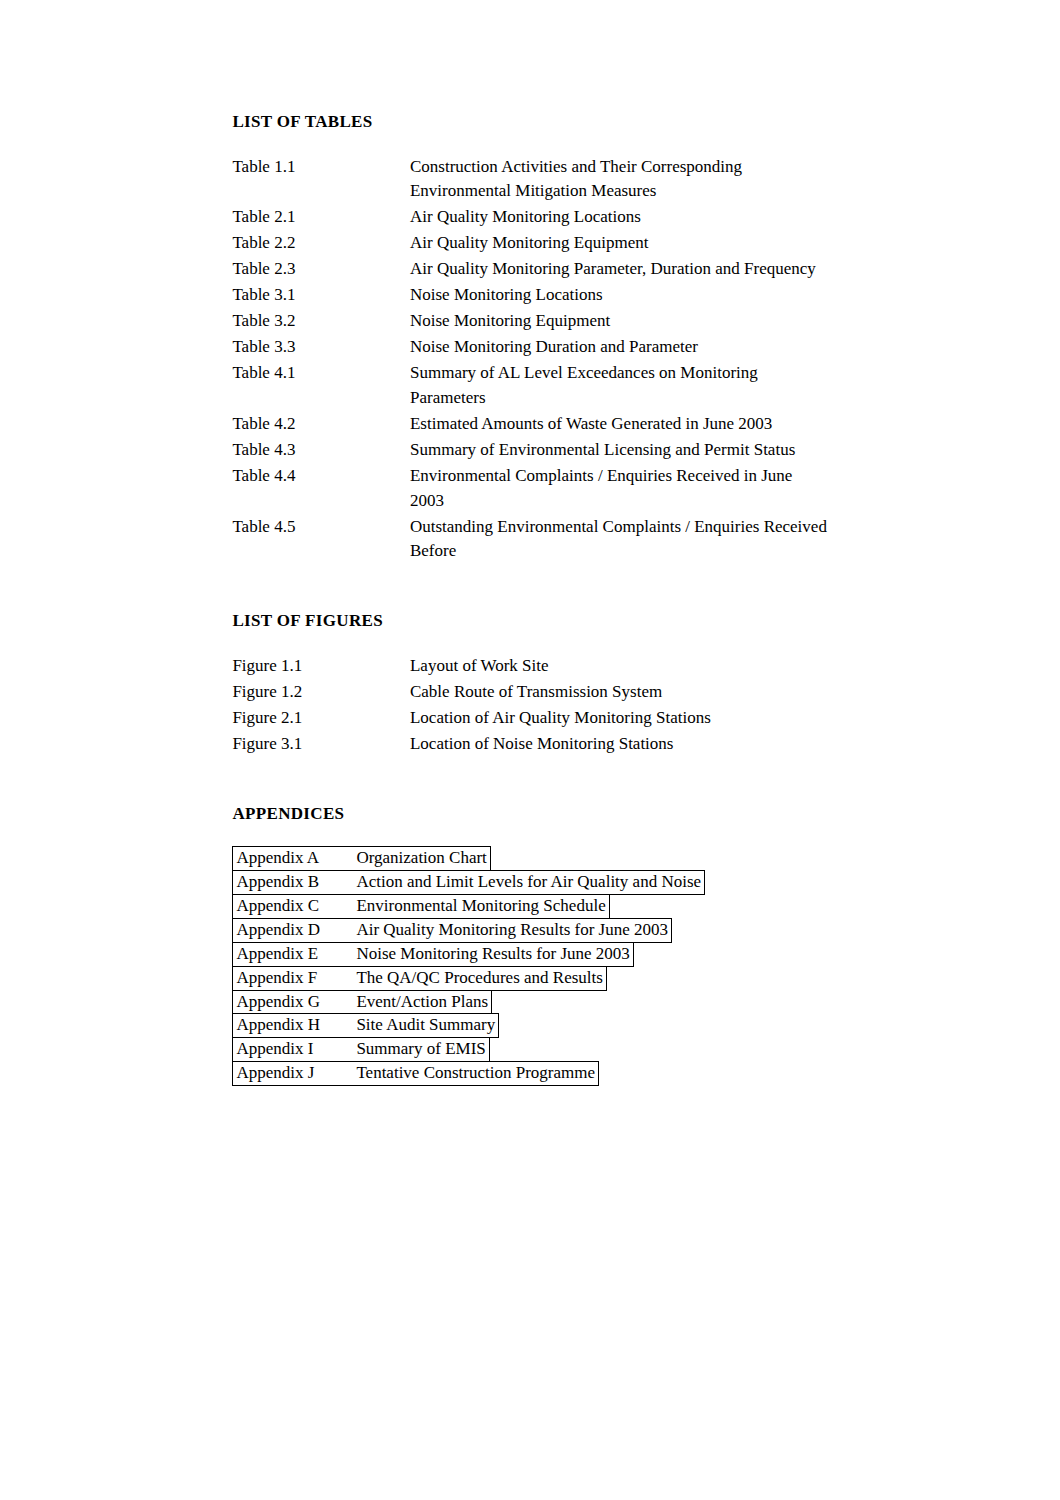LIST OF TABLES
| Table 1.1 | Construction Activities and Their Corresponding Environmental Mitigation Measures |
| Table 2.1 | Air Quality Monitoring Locations |
| Table 2.2 | Air Quality Monitoring Equipment |
| Table 2.3 | Air Quality Monitoring Parameter, Duration and Frequency |
| Table 3.1 | Noise Monitoring Locations |
| Table 3.2 | Noise Monitoring Equipment |
| Table 3.3 | Noise Monitoring Duration and Parameter |
| Table 4.1 | Summary of AL Level Exceedances on Monitoring Parameters |
| Table 4.2 | Estimated Amounts of Waste Generated in June 2003 |
| Table 4.3 | Summary of Environmental Licensing and Permit Status |
| Table 4.4 | Environmental Complaints / Enquiries Received in June 2003 |
| Table 4.5 | Outstanding Environmental Complaints / Enquiries Received Before |
LIST OF FIGURES
| Figure 1.1 | Layout of Work Site |
| Figure 1.2 | Cable Route of Transmission System |
| Figure 2.1 | Location of Air Quality Monitoring Stations |
| Figure 3.1 | Location of Noise Monitoring Stations |
APPENDICES
Appendix AOrganization Chart
Appendix BAction and Limit Levels for Air Quality and Noise
Appendix CEnvironmental Monitoring Schedule
Appendix DAir Quality Monitoring Results for June 2003
Appendix ENoise Monitoring Results for June 2003
Appendix FThe QA/QC Procedures and Results
Appendix GEvent/Action Plans
Appendix HSite Audit Summary
Appendix ISummary of EMIS
Appendix JTentative Construction Programme